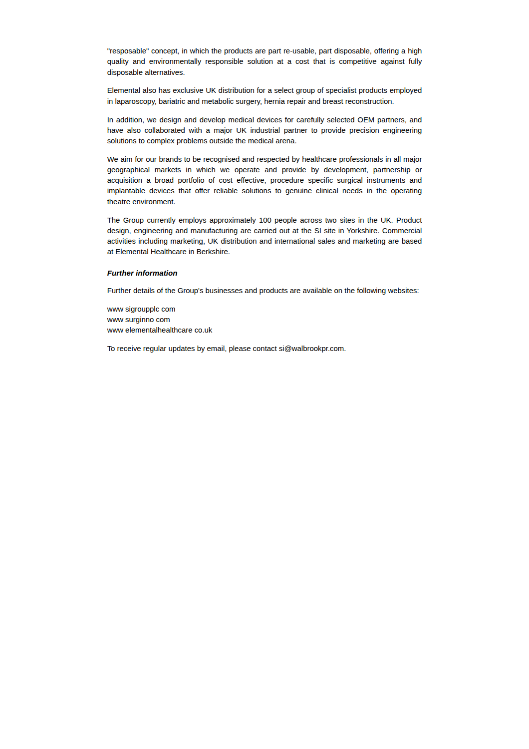"resposable" concept, in which the products are part re-usable, part disposable, offering a high quality and environmentally responsible solution at a cost that is competitive against fully disposable alternatives.
Elemental also has exclusive UK distribution for a select group of specialist products employed in laparoscopy, bariatric and metabolic surgery, hernia repair and breast reconstruction.
In addition, we design and develop medical devices for carefully selected OEM partners, and have also collaborated with a major UK industrial partner to provide precision engineering solutions to complex problems outside the medical arena.
We aim for our brands to be recognised and respected by healthcare professionals in all major geographical markets in which we operate and provide by development, partnership or acquisition a broad portfolio of cost effective, procedure specific surgical instruments and implantable devices that offer reliable solutions to genuine clinical needs in the operating theatre environment.
The Group currently employs approximately 100 people across two sites in the UK. Product design, engineering and manufacturing are carried out at the SI site in Yorkshire. Commercial activities including marketing, UK distribution and international sales and marketing are based at Elemental Healthcare in Berkshire.
Further information
Further details of the Group's businesses and products are available on the following websites:
www sigroupplc com www surginno com www elementalhealthcare co.uk
To receive regular updates by email, please contact si@walbrookpr.com.